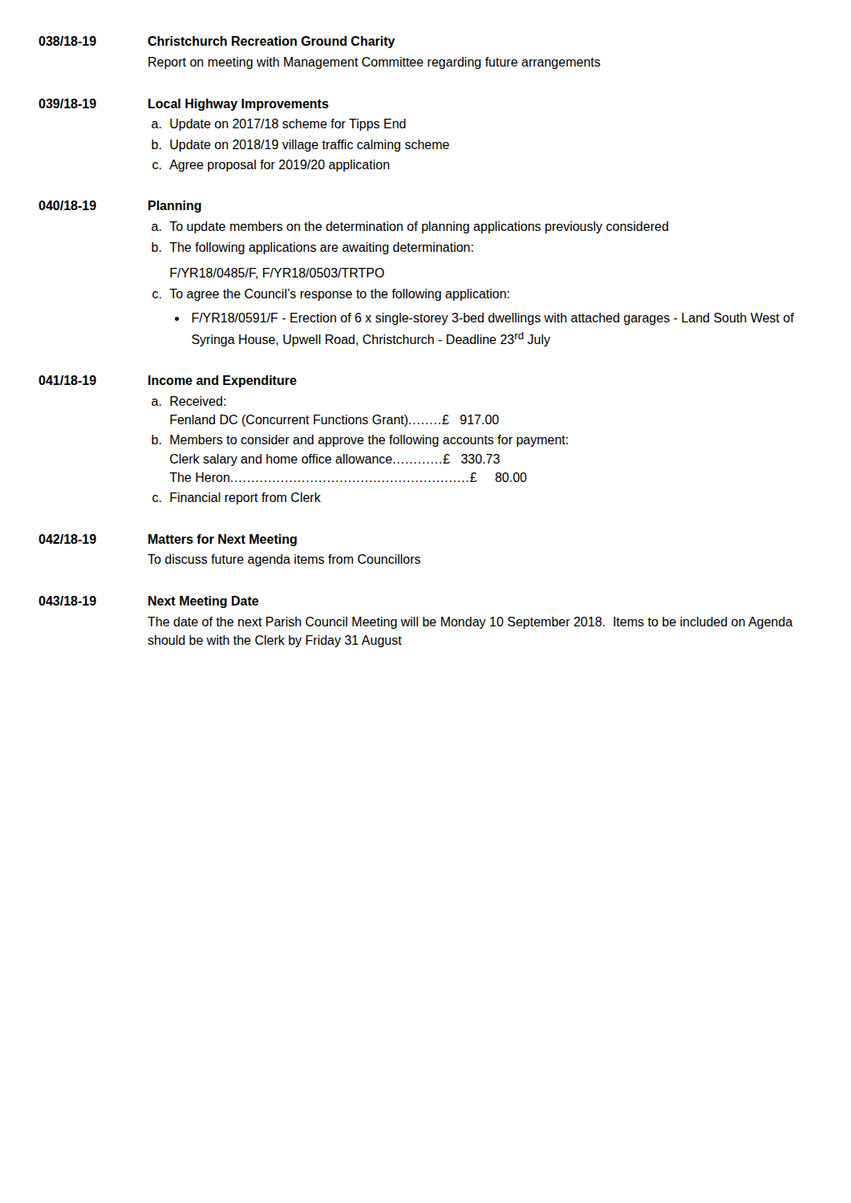038/18-19
Christchurch Recreation Ground Charity
Report on meeting with Management Committee regarding future arrangements
039/18-19
Local Highway Improvements
Update on 2017/18 scheme for Tipps End
Update on 2018/19 village traffic calming scheme
Agree proposal for 2019/20 application
040/18-19
Planning
To update members on the determination of planning applications previously considered
The following applications are awaiting determination:
F/YR18/0485/F, F/YR18/0503/TRTPO
To agree the Council’s response to the following application:
F/YR18/0591/F - Erection of 6 x single-storey 3-bed dwellings with attached garages - Land South West of Syringa House, Upwell Road, Christchurch - Deadline 23rd July
041/18-19
Income and Expenditure
Received:
Fenland DC (Concurrent Functions Grant)........£ 917.00
Members to consider and approve the following accounts for payment:
Clerk salary and home office allowance............£ 330.73
The Heron.........................................................£ 80.00
Financial report from Clerk
042/18-19
Matters for Next Meeting
To discuss future agenda items from Councillors
043/18-19
Next Meeting Date
The date of the next Parish Council Meeting will be Monday 10 September 2018. Items to be included on Agenda should be with the Clerk by Friday 31 August